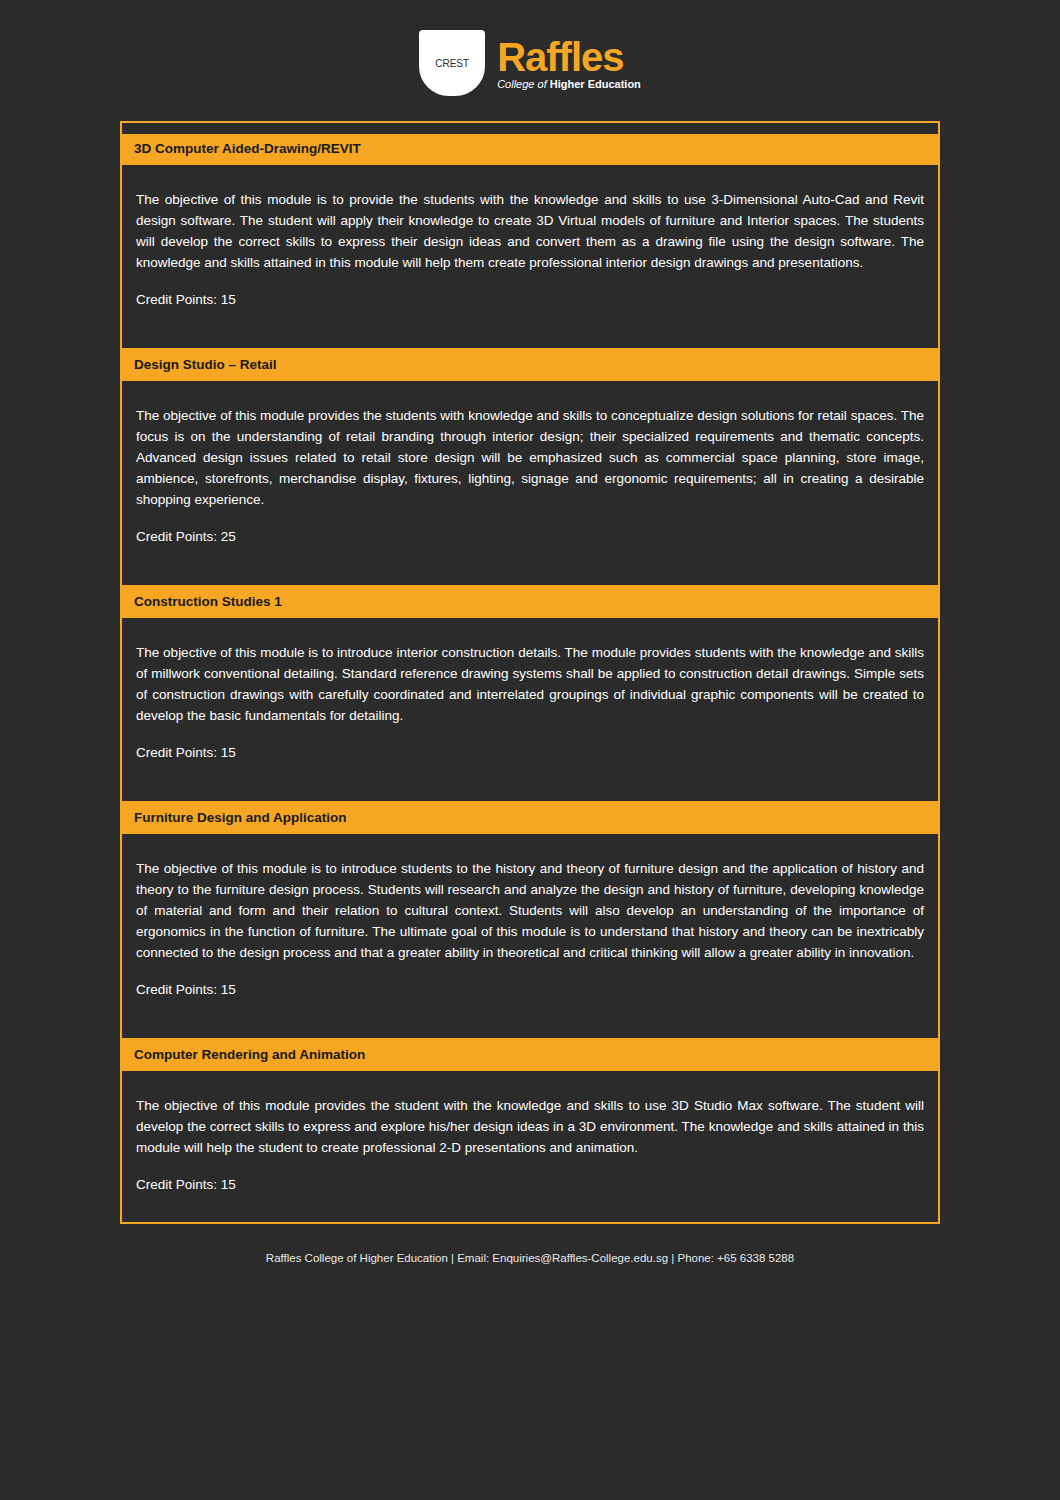CREST
Raffles
College of Higher Education
3D Computer Aided-Drawing/REVIT
The objective of this module is to provide the students with the knowledge and skills to use 3-Dimensional Auto-Cad and Revit design software. The student will apply their knowledge to create 3D Virtual models of furniture and Interior spaces. The students will develop the correct skills to express their design ideas and convert them as a drawing file using the design software. The knowledge and skills attained in this module will help them create professional interior design drawings and presentations.
Credit Points: 15
Design Studio – Retail
The objective of this module provides the students with knowledge and skills to conceptualize design solutions for retail spaces. The focus is on the understanding of retail branding through interior design; their specialized requirements and thematic concepts. Advanced design issues related to retail store design will be emphasized such as commercial space planning, store image, ambience, storefronts, merchandise display, fixtures, lighting, signage and ergonomic requirements; all in creating a desirable shopping experience.
Credit Points: 25
Construction Studies 1
The objective of this module is to introduce interior construction details. The module provides students with the knowledge and skills of millwork conventional detailing. Standard reference drawing systems shall be applied to construction detail drawings. Simple sets of construction drawings with carefully coordinated and interrelated groupings of individual graphic components will be created to develop the basic fundamentals for detailing.
Credit Points: 15
Furniture Design and Application
The objective of this module is to introduce students to the history and theory of furniture design and the application of history and theory to the furniture design process. Students will research and analyze the design and history of furniture, developing knowledge of material and form and their relation to cultural context. Students will also develop an understanding of the importance of ergonomics in the function of furniture. The ultimate goal of this module is to understand that history and theory can be inextricably connected to the design process and that a greater ability in theoretical and critical thinking will allow a greater ability in innovation.
Credit Points: 15
Computer Rendering and Animation
The objective of this module provides the student with the knowledge and skills to use 3D Studio Max software. The student will develop the correct skills to express and explore his/her design ideas in a 3D environment. The knowledge and skills attained in this module will help the student to create professional 2-D presentations and animation.
Credit Points: 15
Raffles College of Higher Education | Email: Enquiries@Raffles-College.edu.sg | Phone: +65 6338 5288